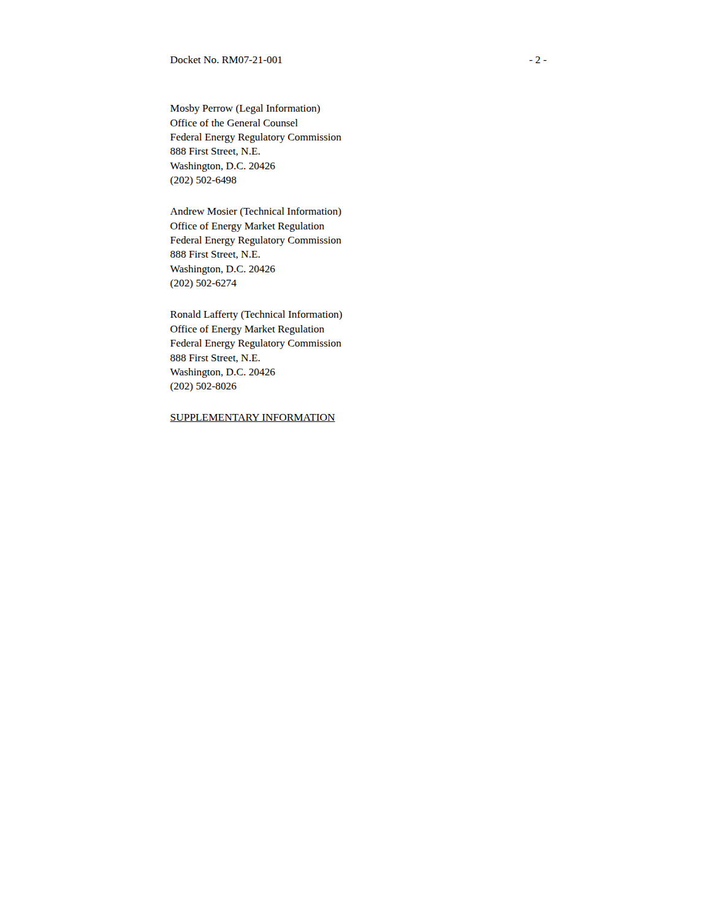Docket No. RM07-21-001
- 2 -
Mosby Perrow (Legal Information)
Office of the General Counsel
Federal Energy Regulatory Commission
888 First Street, N.E.
Washington, D.C. 20426
(202) 502-6498
Andrew Mosier (Technical Information)
Office of Energy Market Regulation
Federal Energy Regulatory Commission
888 First Street, N.E.
Washington, D.C. 20426
(202) 502-6274
Ronald Lafferty (Technical Information)
Office of Energy Market Regulation
Federal Energy Regulatory Commission
888 First Street, N.E.
Washington, D.C. 20426
(202) 502-8026
SUPPLEMENTARY INFORMATION